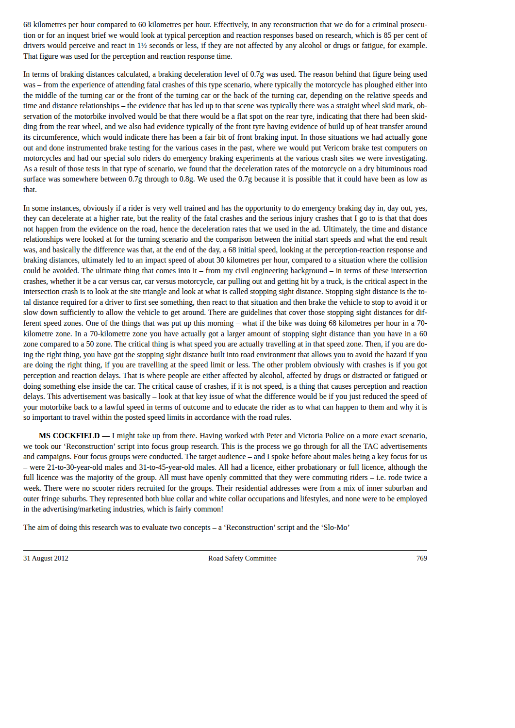68 kilometres per hour compared to 60 kilometres per hour. Effectively, in any reconstruction that we do for a criminal prosecution or for an inquest brief we would look at typical perception and reaction responses based on research, which is 85 per cent of drivers would perceive and react in 1½ seconds or less, if they are not affected by any alcohol or drugs or fatigue, for example. That figure was used for the perception and reaction response time.
In terms of braking distances calculated, a braking deceleration level of 0.7g was used. The reason behind that figure being used was – from the experience of attending fatal crashes of this type scenario, where typically the motorcycle has ploughed either into the middle of the turning car or the front of the turning car or the back of the turning car, depending on the relative speeds and time and distance relationships – the evidence that has led up to that scene was typically there was a straight wheel skid mark, observation of the motorbike involved would be that there would be a flat spot on the rear tyre, indicating that there had been skidding from the rear wheel, and we also had evidence typically of the front tyre having evidence of build up of heat transfer around its circumference, which would indicate there has been a fair bit of front braking input. In those situations we had actually gone out and done instrumented brake testing for the various cases in the past, where we would put Vericom brake test computers on motorcycles and had our special solo riders do emergency braking experiments at the various crash sites we were investigating. As a result of those tests in that type of scenario, we found that the deceleration rates of the motorcycle on a dry bituminous road surface was somewhere between 0.7g through to 0.8g. We used the 0.7g because it is possible that it could have been as low as that.
In some instances, obviously if a rider is very well trained and has the opportunity to do emergency braking day in, day out, yes, they can decelerate at a higher rate, but the reality of the fatal crashes and the serious injury crashes that I go to is that that does not happen from the evidence on the road, hence the deceleration rates that we used in the ad. Ultimately, the time and distance relationships were looked at for the turning scenario and the comparison between the initial start speeds and what the end result was, and basically the difference was that, at the end of the day, a 68 initial speed, looking at the perception-reaction response and braking distances, ultimately led to an impact speed of about 30 kilometres per hour, compared to a situation where the collision could be avoided. The ultimate thing that comes into it – from my civil engineering background – in terms of these intersection crashes, whether it be a car versus car, car versus motorcycle, car pulling out and getting hit by a truck, is the critical aspect in the intersection crash is to look at the site triangle and look at what is called stopping sight distance. Stopping sight distance is the total distance required for a driver to first see something, then react to that situation and then brake the vehicle to stop to avoid it or slow down sufficiently to allow the vehicle to get around. There are guidelines that cover those stopping sight distances for different speed zones. One of the things that was put up this morning – what if the bike was doing 68 kilometres per hour in a 70-kilometre zone. In a 70-kilometre zone you have actually got a larger amount of stopping sight distance than you have in a 60 zone compared to a 50 zone. The critical thing is what speed you are actually travelling at in that speed zone. Then, if you are doing the right thing, you have got the stopping sight distance built into road environment that allows you to avoid the hazard if you are doing the right thing, if you are travelling at the speed limit or less. The other problem obviously with crashes is if you got perception and reaction delays. That is where people are either affected by alcohol, affected by drugs or distracted or fatigued or doing something else inside the car. The critical cause of crashes, if it is not speed, is a thing that causes perception and reaction delays. This advertisement was basically – look at that key issue of what the difference would be if you just reduced the speed of your motorbike back to a lawful speed in terms of outcome and to educate the rider as to what can happen to them and why it is so important to travel within the posted speed limits in accordance with the road rules.
Ms Cockfield — I might take up from there. Having worked with Peter and Victoria Police on a more exact scenario, we took our ‘Reconstruction’ script into focus group research. This is the process we go through for all the TAC advertisements and campaigns. Four focus groups were conducted. The target audience – and I spoke before about males being a key focus for us – were 21-to-30-year-old males and 31-to-45-year-old males. All had a licence, either probationary or full licence, although the full licence was the majority of the group. All must have openly committed that they were commuting riders – i.e. rode twice a week. There were no scooter riders recruited for the groups. Their residential addresses were from a mix of inner suburban and outer fringe suburbs. They represented both blue collar and white collar occupations and lifestyles, and none were to be employed in the advertising/marketing industries, which is fairly common!
The aim of doing this research was to evaluate two concepts – a ‘Reconstruction’ script and the ‘Slo-Mo’
31 August 2012 Road Safety Committee 769